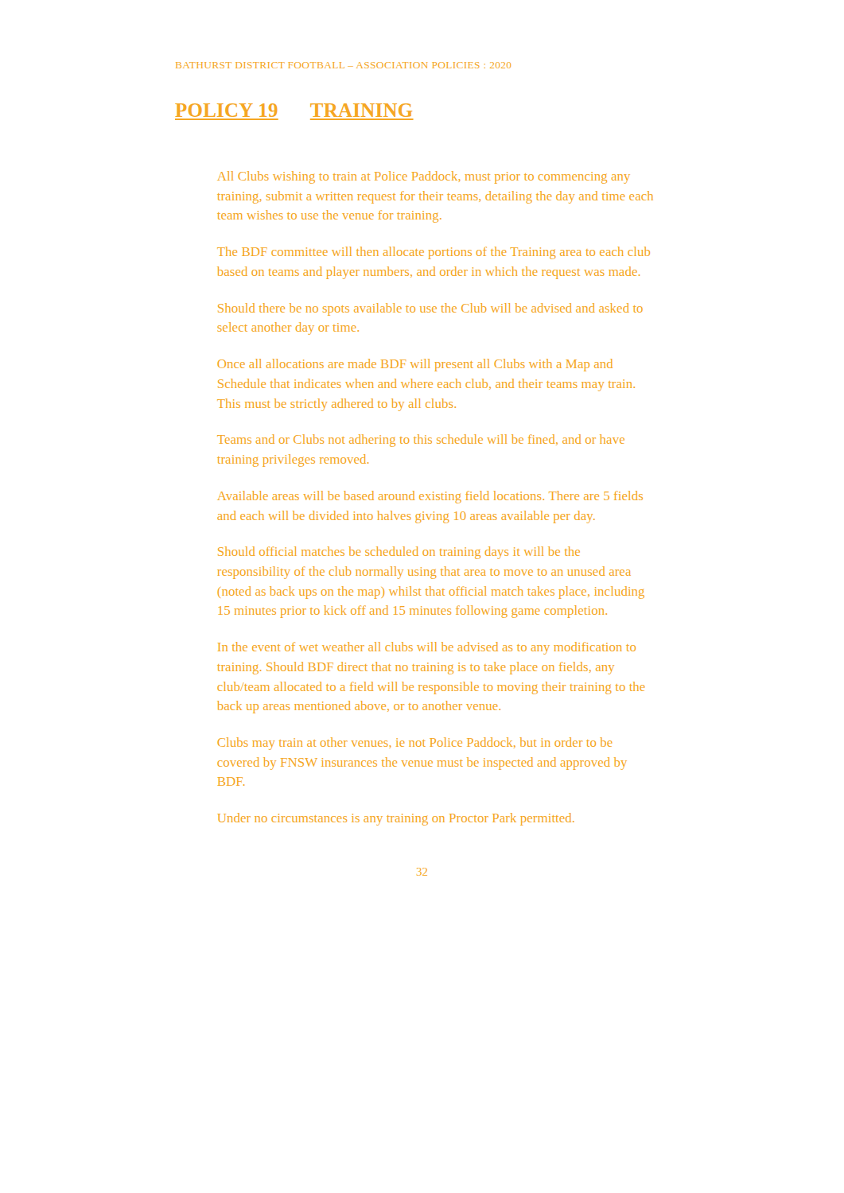BATHURST DISTRICT FOOTBALL – ASSOCIATION POLICIES : 2020
POLICY 19 TRAINING
All Clubs wishing to train at Police Paddock, must prior to commencing any training, submit a written request for their teams, detailing the day and time each team wishes to use the venue for training.
The BDF committee will then allocate portions of the Training area to each club based on teams and player numbers, and order in which the request was made.
Should there be no spots available to use the Club will be advised and asked to select another day or time.
Once all allocations are made BDF will present all Clubs with a Map and Schedule that indicates when and where each club, and their teams may train. This must be strictly adhered to by all clubs.
Teams and or Clubs not adhering to this schedule will be fined, and or have training privileges removed.
Available areas will be based around existing field locations. There are 5 fields and each will be divided into halves giving 10 areas available per day.
Should official matches be scheduled on training days it will be the responsibility of the club normally using that area to move to an unused area (noted as back ups on the map) whilst that official match takes place, including 15 minutes prior to kick off and 15 minutes following game completion.
In the event of wet weather all clubs will be advised as to any modification to training. Should BDF direct that no training is to take place on fields, any club/team allocated to a field will be responsible to moving their training to the back up areas mentioned above, or to another venue.
Clubs may train at other venues, ie not Police Paddock, but in order to be covered by FNSW insurances the venue must be inspected and approved by BDF.
Under no circumstances is any training on Proctor Park permitted.
32